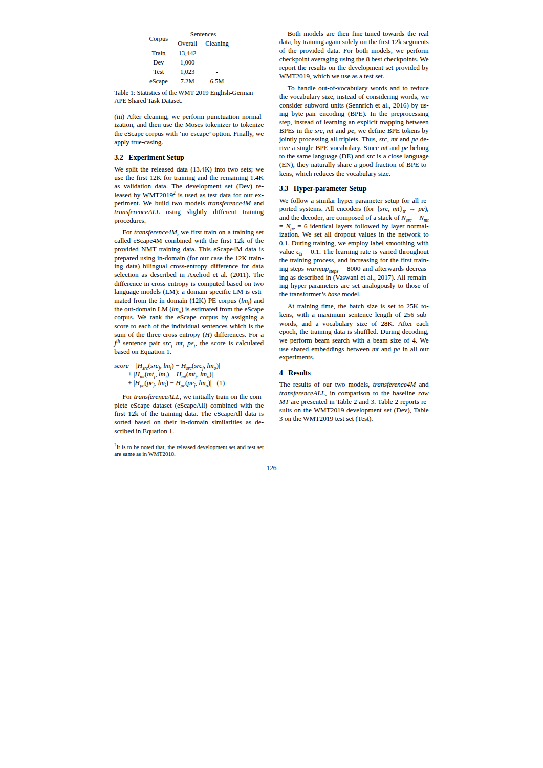| Corpus | Sentences |
| Overall | Cleaning |
| Train | 13,442 | - |
| Dev | 1,000 | - |
| Test | 1,023 | - |
| eScape | 7.2M | 6.5M |
Table 1: Statistics of the WMT 2019 English-German APE Shared Task Dataset.
(iii) After cleaning, we perform punctuation normalization, and then use the Moses tokenizer to tokenize the eScape corpus with ‘no-escape’ option. Finally, we apply true-casing.
3.2 Experiment Setup
We split the released data (13.4K) into two sets; we use the first 12K for training and the remaining 1.4K as validation data. The development set (Dev) released by WMT20192 is used as test data for our experiment. We build two models transference4M and transferenceALL using slightly different training procedures.
For transference4M, we first train on a training set called eScape4M combined with the first 12k of the provided NMT training data. This eScape4M data is prepared using in-domain (for our case the 12K training data) bilingual cross-entropy difference for data selection as described in Axelrod et al. (2011). The difference in cross-entropy is computed based on two language models (LM): a domain-specific LM is estimated from the in-domain (12K) PE corpus (lmi) and the out-domain LM (lmo) is estimated from the eScape corpus. We rank the eScape corpus by assigning a score to each of the individual sentences which is the sum of the three cross-entropy (H) differences. For a jth sentence pair srcj–mtj–pej, the score is calculated based on Equation 1.
score = |Hsrc(srcj, lmi) − Hsrc(srcj, lmo)| + |Hmt(mtj, lmi) − Hmt(mtj, lmo)| + |Hpe(pej, lmi) − Hpe(pej, lmo)| (1)
For transferenceALL, we initially train on the complete eScape dataset (eScapeAll) combined with the first 12k of the training data. The eScapeAll data is sorted based on their in-domain similarities as described in Equation 1.
2It is to be noted that, the released development set and test set are same as in WMT2018.
Both models are then fine-tuned towards the real data, by training again solely on the first 12k segments of the provided data. For both models, we perform checkpoint averaging using the 8 best checkpoints. We report the results on the development set provided by WMT2019, which we use as a test set.
To handle out-of-vocabulary words and to reduce the vocabulary size, instead of considering words, we consider subword units (Sennrich et al., 2016) by using byte-pair encoding (BPE). In the preprocessing step, instead of learning an explicit mapping between BPEs in the src, mt and pe, we define BPE tokens by jointly processing all triplets. Thus, src, mt and pe derive a single BPE vocabulary. Since mt and pe belong to the same language (DE) and src is a close language (EN), they naturally share a good fraction of BPE tokens, which reduces the vocabulary size.
3.3 Hyper-parameter Setup
We follow a similar hyper-parameter setup for all reported systems. All encoders (for {src, mt}tr → pe), and the decoder, are composed of a stack of Nsrc = Nmt = Npe = 6 identical layers followed by layer normalization. We set all dropout values in the network to 0.1. During training, we employ label smoothing with value ϵls = 0.1. The learning rate is varied throughout the training process, and increasing for the first training steps warmupsteps = 8000 and afterwards decreasing as described in (Vaswani et al., 2017). All remaining hyper-parameters are set analogously to those of the transformer’s base model.
At training time, the batch size is set to 25K tokens, with a maximum sentence length of 256 subwords, and a vocabulary size of 28K. After each epoch, the training data is shuffled. During decoding, we perform beam search with a beam size of 4. We use shared embeddings between mt and pe in all our experiments.
4 Results
The results of our two models, transference4M and transferenceALL, in comparison to the baseline raw MT are presented in Table 2 and 3. Table 2 reports results on the WMT2019 development set (Dev), Table 3 on the WMT2019 test set (Test).
126